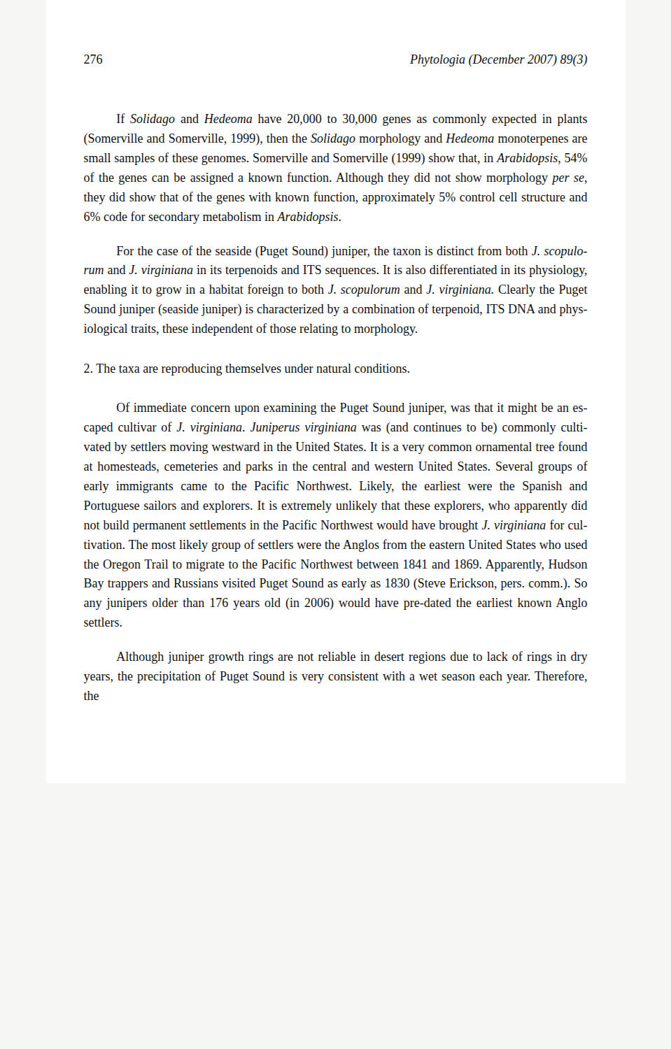276 Phytologia (December 2007) 89(3)
If Solidago and Hedeoma have 20,000 to 30,000 genes as commonly expected in plants (Somerville and Somerville, 1999), then the Solidago morphology and Hedeoma monoterpenes are small samples of these genomes. Somerville and Somerville (1999) show that, in Arabidopsis, 54% of the genes can be assigned a known function. Although they did not show morphology per se, they did show that of the genes with known function, approximately 5% control cell structure and 6% code for secondary metabolism in Arabidopsis.
For the case of the seaside (Puget Sound) juniper, the taxon is distinct from both J. scopulorum and J. virginiana in its terpenoids and ITS sequences. It is also differentiated in its physiology, enabling it to grow in a habitat foreign to both J. scopulorum and J. virginiana. Clearly the Puget Sound juniper (seaside juniper) is characterized by a combination of terpenoid, ITS DNA and physiological traits, these independent of those relating to morphology.
2. The taxa are reproducing themselves under natural conditions.
Of immediate concern upon examining the Puget Sound juniper, was that it might be an escaped cultivar of J. virginiana. Juniperus virginiana was (and continues to be) commonly cultivated by settlers moving westward in the United States. It is a very common ornamental tree found at homesteads, cemeteries and parks in the central and western United States. Several groups of early immigrants came to the Pacific Northwest. Likely, the earliest were the Spanish and Portuguese sailors and explorers. It is extremely unlikely that these explorers, who apparently did not build permanent settlements in the Pacific Northwest would have brought J. virginiana for cultivation. The most likely group of settlers were the Anglos from the eastern United States who used the Oregon Trail to migrate to the Pacific Northwest between 1841 and 1869. Apparently, Hudson Bay trappers and Russians visited Puget Sound as early as 1830 (Steve Erickson, pers. comm.). So any junipers older than 176 years old (in 2006) would have pre-dated the earliest known Anglo settlers.
Although juniper growth rings are not reliable in desert regions due to lack of rings in dry years, the precipitation of Puget Sound is very consistent with a wet season each year. Therefore, the